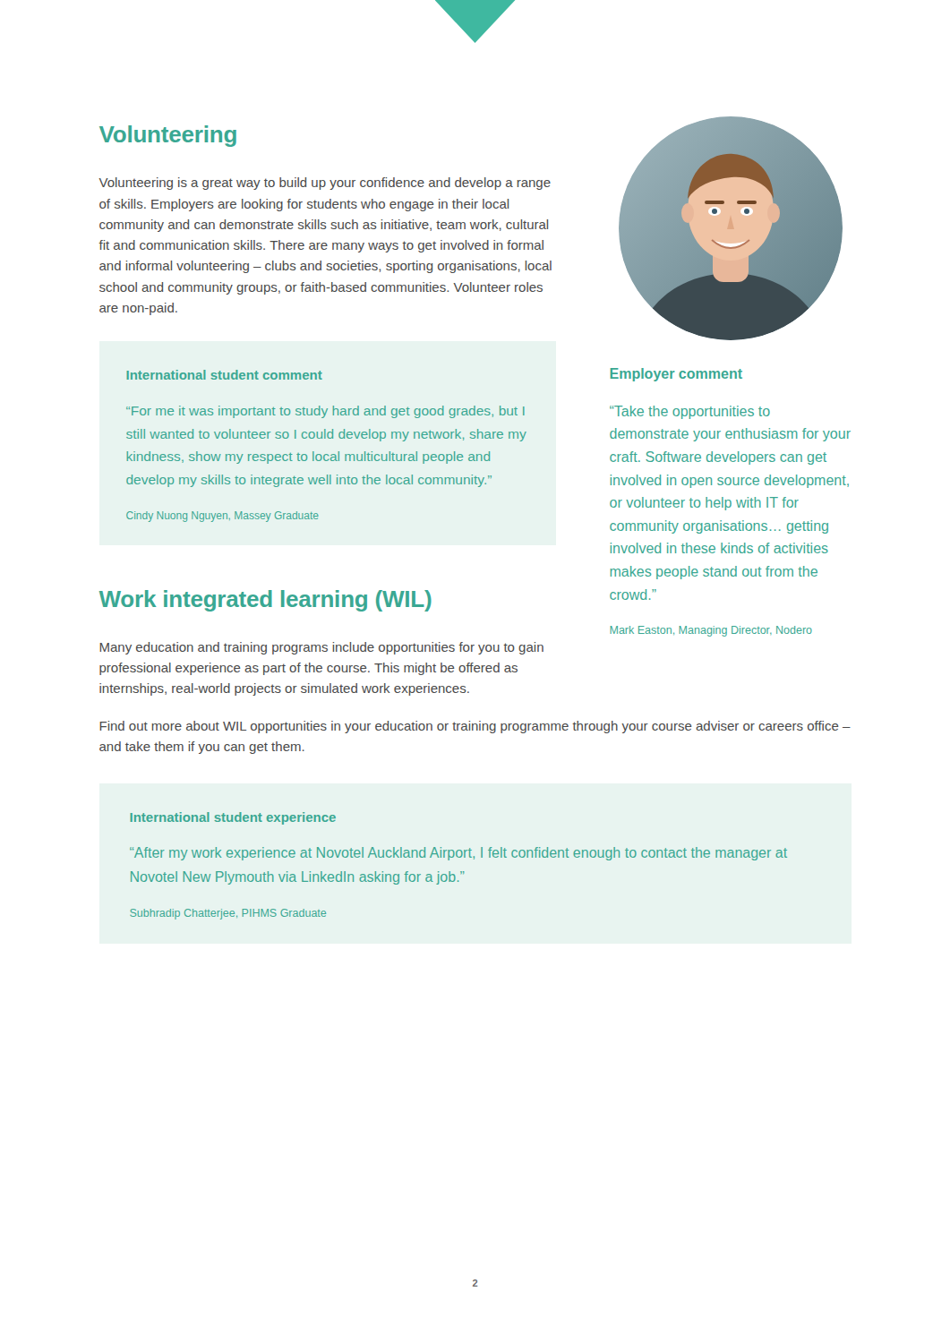Volunteering
Volunteering is a great way to build up your confidence and develop a range of skills. Employers are looking for students who engage in their local community and can demonstrate skills such as initiative, team work, cultural fit and communication skills. There are many ways to get involved in formal and informal volunteering – clubs and societies, sporting organisations, local school and community groups, or faith-based communities. Volunteer roles are non-paid.
International student comment
“For me it was important to study hard and get good grades, but I still wanted to volunteer so I could develop my network, share my kindness, show my respect to local multicultural people and develop my skills to integrate well into the local community.”
Cindy Nuong Nguyen, Massey Graduate
Work integrated learning (WIL)
Many education and training programs include opportunities for you to gain professional experience as part of the course. This might be offered as internships, real-world projects or simulated work experiences.
Employer comment
“Take the opportunities to demonstrate your enthusiasm for your craft. Software developers can get involved in open source development, or volunteer to help with IT for community organisations… getting involved in these kinds of activities makes people stand out from the crowd.”
Mark Easton, Managing Director, Nodero
Find out more about WIL opportunities in your education or training programme through your course adviser or careers office – and take them if you can get them.
International student experience
“After my work experience at Novotel Auckland Airport, I felt confident enough to contact the manager at Novotel New Plymouth via LinkedIn asking for a job.”
Subhradip Chatterjee, PIHMS Graduate
2